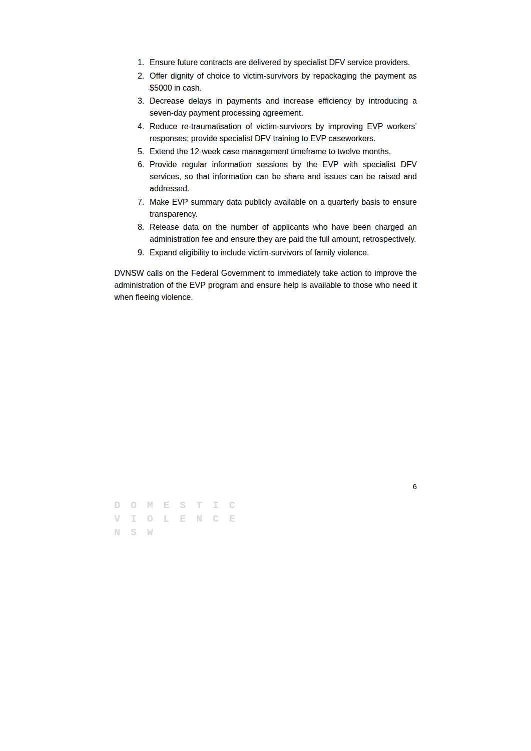Ensure future contracts are delivered by specialist DFV service providers.
Offer dignity of choice to victim-survivors by repackaging the payment as $5000 in cash.
Decrease delays in payments and increase efficiency by introducing a seven-day payment processing agreement.
Reduce re-traumatisation of victim-survivors by improving EVP workers’ responses; provide specialist DFV training to EVP caseworkers.
Extend the 12-week case management timeframe to twelve months.
Provide regular information sessions by the EVP with specialist DFV services, so that information can be share and issues can be raised and addressed.
Make EVP summary data publicly available on a quarterly basis to ensure transparency.
Release data on the number of applicants who have been charged an administration fee and ensure they are paid the full amount, retrospectively.
Expand eligibility to include victim-survivors of family violence.
DVNSW calls on the Federal Government to immediately take action to improve the administration of the EVP program and ensure help is available to those who need it when fleeing violence.
6
D O M E S T I C
V I O L E N C E
N S W